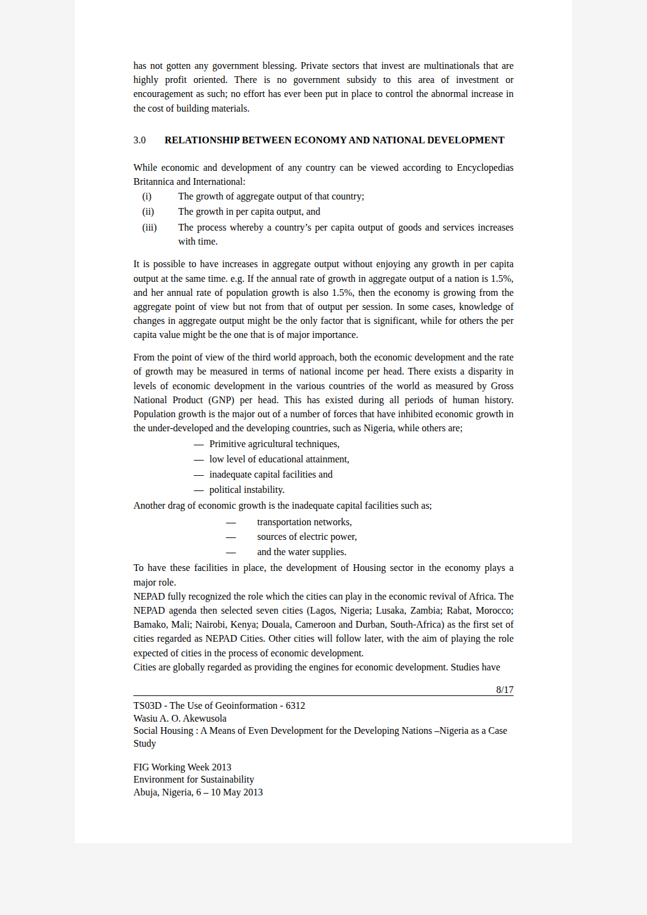has not gotten any government blessing. Private sectors that invest are multinationals that are highly profit oriented. There is no government subsidy to this area of investment or encouragement as such; no effort has ever been put in place to control the abnormal increase in the cost of building materials.
3.0 Relationship between Economy and National Development
While economic and development of any country can be viewed according to Encyclopedias Britannica and International:
(i) The growth of aggregate output of that country;
(ii) The growth in per capita output, and
(iii) The process whereby a country’s per capita output of goods and services increases with time.
It is possible to have increases in aggregate output without enjoying any growth in per capita output at the same time. e.g. If the annual rate of growth in aggregate output of a nation is 1.5%, and her annual rate of population growth is also 1.5%, then the economy is growing from the aggregate point of view but not from that of output per session. In some cases, knowledge of changes in aggregate output might be the only factor that is significant, while for others the per capita value might be the one that is of major importance.
From the point of view of the third world approach, both the economic development and the rate of growth may be measured in terms of national income per head. There exists a disparity in levels of economic development in the various countries of the world as measured by Gross National Product (GNP) per head. This has existed during all periods of human history. Population growth is the major out of a number of forces that have inhibited economic growth in the under-developed and the developing countries, such as Nigeria, while others are;
Primitive agricultural techniques,
low level of educational attainment,
inadequate capital facilities and
political instability.
Another drag of economic growth is the inadequate capital facilities such as;
transportation networks,
sources of electric power,
and the water supplies.
To have these facilities in place, the development of Housing sector in the economy plays a major role.
NEPAD fully recognized the role which the cities can play in the economic revival of Africa. The NEPAD agenda then selected seven cities (Lagos, Nigeria; Lusaka, Zambia; Rabat, Morocco; Bamako, Mali; Nairobi, Kenya; Douala, Cameroon and Durban, South-Africa) as the first set of cities regarded as NEPAD Cities. Other cities will follow later, with the aim of playing the role expected of cities in the process of economic development.
Cities are globally regarded as providing the engines for economic development. Studies have
8/17
TS03D - The Use of Geoinformation - 6312
Wasiu A. O. Akewusola
Social Housing : A Means of Even Development for the Developing Nations –Nigeria as a Case Study
FIG Working Week 2013
Environment for Sustainability
Abuja, Nigeria, 6 – 10 May 2013